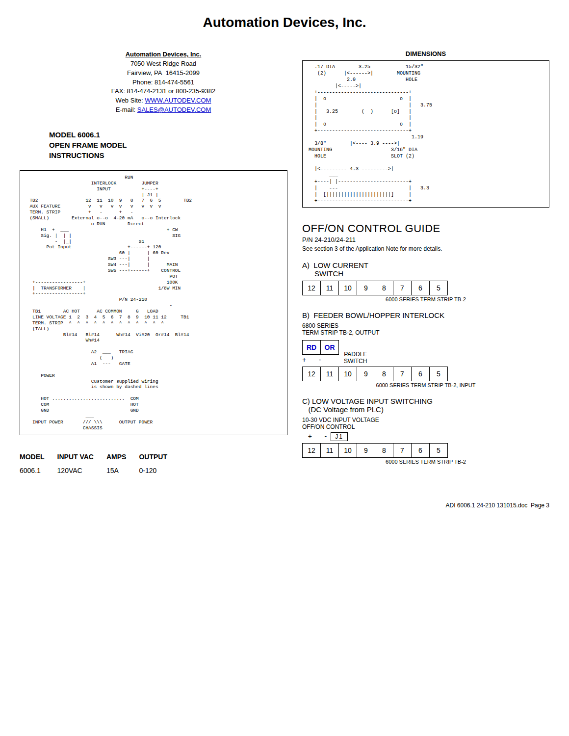Automation Devices, Inc.
Automation Devices, Inc.
7050 West Ridge Road
Fairview, PA 16415-2099
Phone: 814-474-5561
FAX: 814-474-2131 or 800-235-9382
Web Site: WWW.AUTODEV.COM
E-mail: SALES@AUTODEV.COM
MODEL 6006.1
OPEN FRAME MODEL
INSTRUCTIONS
RUN INTERLOCK JUMPER INPUT +----+ | J1 | TB2 12 11 10 9 8 7 6 5 TB2 AUX FEATURE v v v v v v v v TERM. STRIP + - + - (SMALL) External o--o 4-20 mA o--o Interlock o RUN Direct H1 + ___ + CW Sig. | | | SIG - |_| S1 Pot Input +------+ 120 60 | | 60 Rev SW3 ---| | SW4 ---| | MAIN SW5 ---+------+ CONTROL POT +-----------------+ 100K | TRANSFORMER | 1/8W MIN +-----------------+ P/N 24-210 - TB1 AC HOT AC COMMON G LOAD LINE VOLTAGE 1 2 3 4 5 6 7 8 9 10 11 12 TB1 TERM. STRIP ^ ^ ^ ^ ^ ^ ^ ^ ^ ^ ^ ^ (TALL) Bl#14 Bl#14 Wh#14 Vi#20 Or#14 Bl#14 Wh#14 A2 ___ TRIAC ( ) A1 --- GATE POWER Customer supplied wiring is shown by dashed lines HOT .......................... COM COM HOT GND GND ___ INPUT POWER /// \\\ OUTPUT POWER CHASSIS
| MODEL | INPUT VAC | AMPS | OUTPUT |
| --- | --- | --- | --- |
| 6006.1 | 120VAC | 15A | 0-120 |
DIMENSIONS
.17 DIA 3.25 15/32" (2) |<------>| MOUNTING 2.0 HOLE |<----->| +-------------------------------+ | o o | | | 3.75 | 3.25 ( ) [o] | | | | o o | +-------------------------------+ 1.19 3/8" |<---- 3.9 ---->| MOUNTING 3/16" DIA HOLE SLOT (2) |<--------- 4.3 --------->| ___ +----| |------------------------+ | --- | 3.3 | [||||||||||||||||||||||] | +-------------------------------+
OFF/ON CONTROL GUIDE
P/N 24-210/24-211
See section 3 of the Application Note for more details.
A) LOW CURRENT
SWITCH
| 12 | 11 | 10 | 9 | 8 | 7 | 6 | 5 |
6000 SERIES TERM STRIP TB-2
B) FEEDER BOWL/HOPPER INTERLOCK
6800 SERIES
TERM STRIP TB-2, OUTPUT
| RD | OR |
+ -
PADDLE
SWITCH
| 12 | 11 | 10 | 9 | 8 | 7 | 6 | 5 |
6000 SERIES TERM STRIP TB-2, INPUT
C) LOW VOLTAGE INPUT SWITCHING
(DC Voltage from PLC)
10-30 VDC INPUT VOLTAGE
OFF/ON CONTROL
+ -J1
| 12 | 11 | 10 | 9 | 8 | 7 | 6 | 5 |
6000 SERIES TERM STRIP TB-2
ADI 6006.1 24-210 131015.doc Page 3